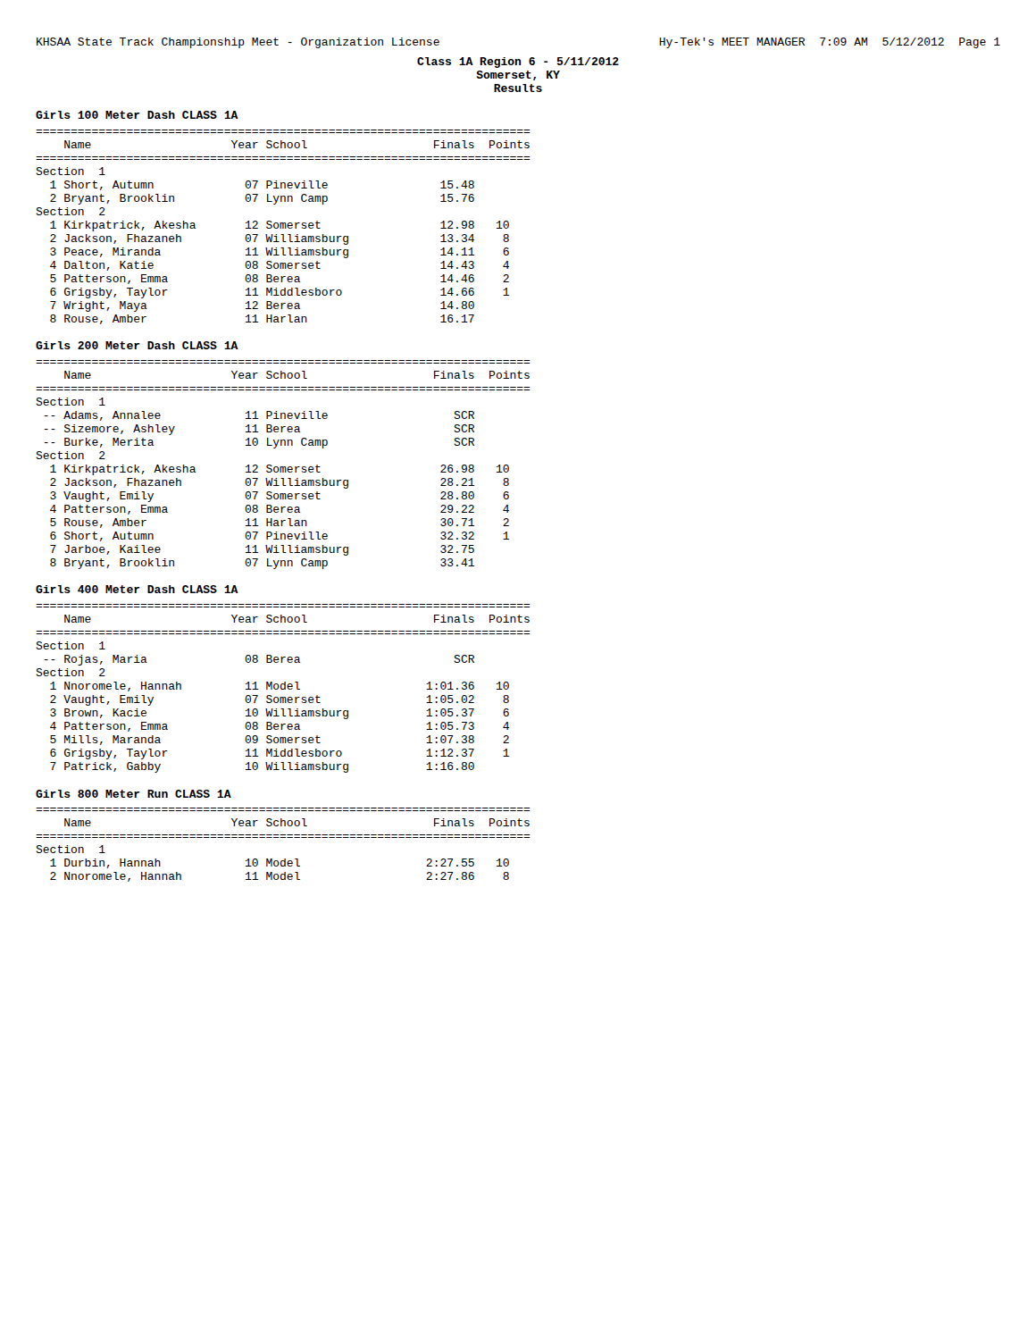KHSAA State Track Championship Meet - Organization License Hy-Tek's MEET MANAGER 7:09 AM 5/12/2012 Page 1
Class 1A Region 6 - 5/11/2012
Somerset, KY
Results
Girls 100 Meter Dash CLASS 1A
=======================================================================
    Name                    Year School                  Finals  Points
=======================================================================
Section  1
  1 Short, Autumn             07 Pineville                15.48
  2 Bryant, Brooklin          07 Lynn Camp                15.76
Section  2
  1 Kirkpatrick, Akesha       12 Somerset                 12.98   10
  2 Jackson, Fhazaneh         07 Williamsburg             13.34    8
  3 Peace, Miranda            11 Williamsburg             14.11    6
  4 Dalton, Katie             08 Somerset                 14.43    4
  5 Patterson, Emma           08 Berea                    14.46    2
  6 Grigsby, Taylor           11 Middlesboro              14.66    1
  7 Wright, Maya              12 Berea                    14.80
  8 Rouse, Amber              11 Harlan                   16.17
Girls 200 Meter Dash CLASS 1A
=======================================================================
    Name                    Year School                  Finals  Points
=======================================================================
Section  1
 -- Adams, Annalee            11 Pineville                  SCR
 -- Sizemore, Ashley          11 Berea                      SCR
 -- Burke, Merita             10 Lynn Camp                  SCR
Section  2
  1 Kirkpatrick, Akesha       12 Somerset                 26.98   10
  2 Jackson, Fhazaneh         07 Williamsburg             28.21    8
  3 Vaught, Emily             07 Somerset                 28.80    6
  4 Patterson, Emma           08 Berea                    29.22    4
  5 Rouse, Amber              11 Harlan                   30.71    2
  6 Short, Autumn             07 Pineville                32.32    1
  7 Jarboe, Kailee            11 Williamsburg             32.75
  8 Bryant, Brooklin          07 Lynn Camp                33.41
Girls 400 Meter Dash CLASS 1A
=======================================================================
    Name                    Year School                  Finals  Points
=======================================================================
Section  1
 -- Rojas, Maria              08 Berea                      SCR
Section  2
  1 Nnoromele, Hannah         11 Model                  1:01.36   10
  2 Vaught, Emily             07 Somerset               1:05.02    8
  3 Brown, Kacie              10 Williamsburg           1:05.37    6
  4 Patterson, Emma           08 Berea                  1:05.73    4
  5 Mills, Maranda            09 Somerset               1:07.38    2
  6 Grigsby, Taylor           11 Middlesboro            1:12.37    1
  7 Patrick, Gabby            10 Williamsburg           1:16.80
Girls 800 Meter Run CLASS 1A
=======================================================================
    Name                    Year School                  Finals  Points
=======================================================================
Section  1
  1 Durbin, Hannah            10 Model                  2:27.55   10
  2 Nnoromele, Hannah         11 Model                  2:27.86    8